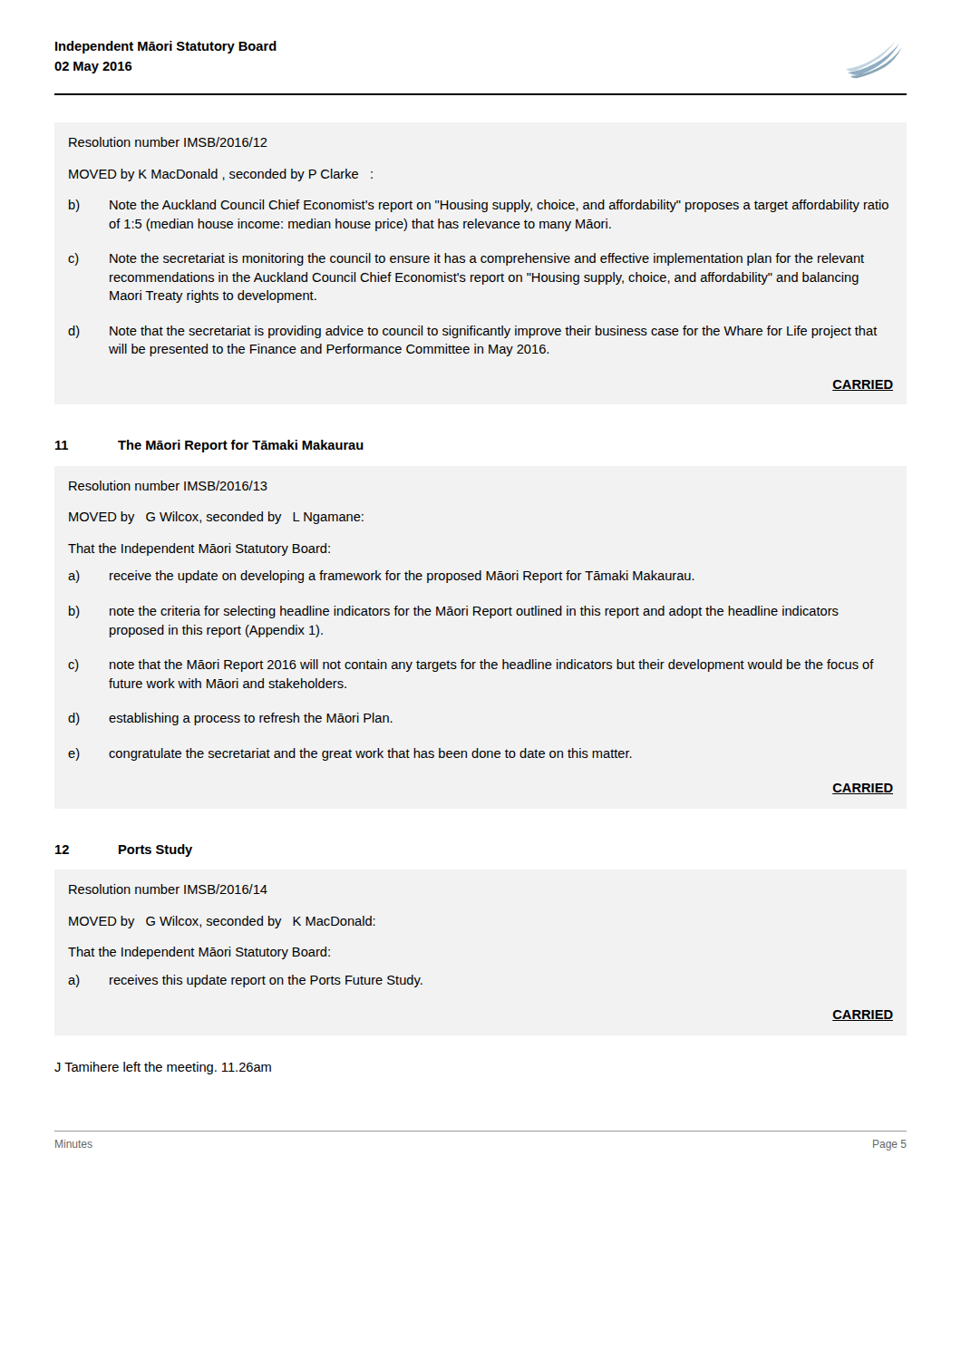Independent Māori Statutory Board
02 May 2016
Resolution number IMSB/2016/12
MOVED by K MacDonald , seconded by P Clarke :
b)
Note the Auckland Council Chief Economist's report on "Housing supply, choice, and affordability" proposes a target affordability ratio of 1:5 (median house income: median house price) that has relevance to many Māori.
c)
Note the secretariat is monitoring the council to ensure it has a comprehensive and effective implementation plan for the relevant recommendations in the Auckland Council Chief Economist's report on "Housing supply, choice, and affordability" and balancing Maori Treaty rights to development.
d)
Note that the secretariat is providing advice to council to significantly improve their business case for the Whare for Life project that will be presented to the Finance and Performance Committee in May 2016.
CARRIED
11
The Māori Report for Tāmaki Makaurau
Resolution number IMSB/2016/13
MOVED by G Wilcox, seconded by L Ngamane:
That the Independent Māori Statutory Board:
a)
receive the update on developing a framework for the proposed Māori Report for Tāmaki Makaurau.
b)
note the criteria for selecting headline indicators for the Māori Report outlined in this report and adopt the headline indicators proposed in this report (Appendix 1).
c)
note that the Māori Report 2016 will not contain any targets for the headline indicators but their development would be the focus of future work with Māori and stakeholders.
d)
establishing a process to refresh the Māori Plan.
e)
congratulate the secretariat and the great work that has been done to date on this matter.
CARRIED
12
Ports Study
Resolution number IMSB/2016/14
MOVED by G Wilcox, seconded by K MacDonald:
That the Independent Māori Statutory Board:
a)
receives this update report on the Ports Future Study.
CARRIED
J Tamihere left the meeting. 11.26am
Minutes
Page 5